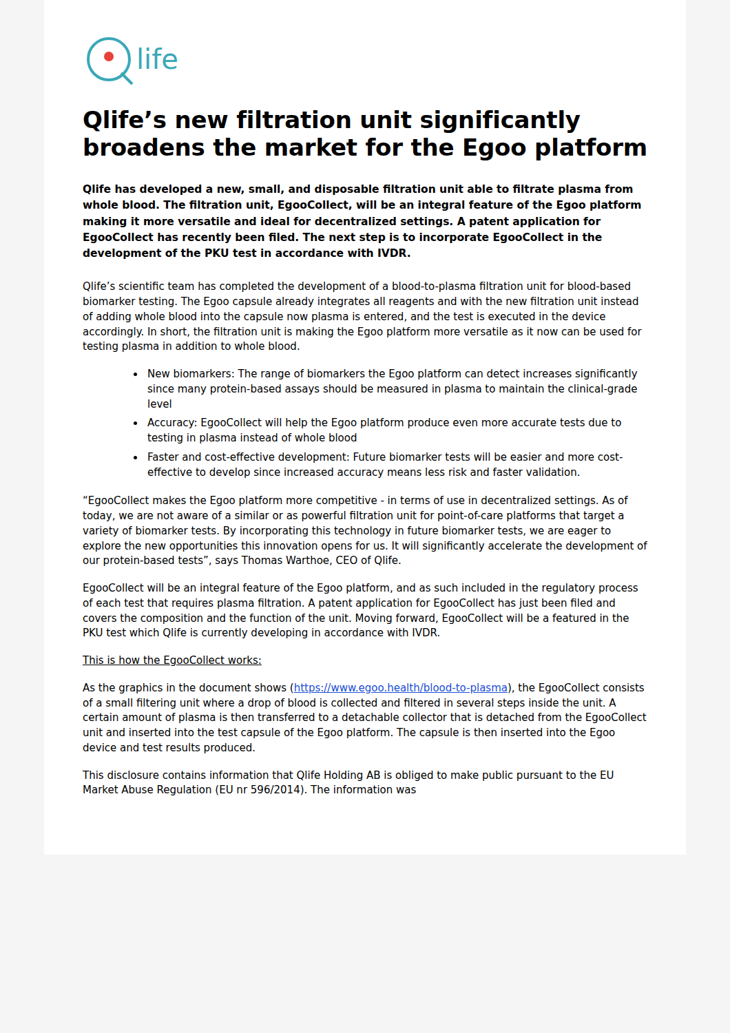life
Qlife’s new filtration unit significantly broadens the market for the Egoo platform
Qlife has developed a new, small, and disposable filtration unit able to filtrate plasma from whole blood. The filtration unit, EgooCollect, will be an integral feature of the Egoo platform making it more versatile and ideal for decentralized settings. A patent application for EgooCollect has recently been filed. The next step is to incorporate EgooCollect in the development of the PKU test in accordance with IVDR.
Qlife’s scientific team has completed the development of a blood-to-plasma filtration unit for blood-based biomarker testing. The Egoo capsule already integrates all reagents and with the new filtration unit instead of adding whole blood into the capsule now plasma is entered, and the test is executed in the device accordingly. In short, the filtration unit is making the Egoo platform more versatile as it now can be used for testing plasma in addition to whole blood.
New biomarkers: The range of biomarkers the Egoo platform can detect increases significantly since many protein-based assays should be measured in plasma to maintain the clinical-grade level
Accuracy: EgooCollect will help the Egoo platform produce even more accurate tests due to testing in plasma instead of whole blood
Faster and cost-effective development: Future biomarker tests will be easier and more cost-effective to develop since increased accuracy means less risk and faster validation.
“EgooCollect makes the Egoo platform more competitive - in terms of use in decentralized settings. As of today, we are not aware of a similar or as powerful filtration unit for point-of-care platforms that target a variety of biomarker tests. By incorporating this technology in future biomarker tests, we are eager to explore the new opportunities this innovation opens for us. It will significantly accelerate the development of our protein-based tests”, says Thomas Warthoe, CEO of Qlife.
EgooCollect will be an integral feature of the Egoo platform, and as such included in the regulatory process of each test that requires plasma filtration. A patent application for EgooCollect has just been filed and covers the composition and the function of the unit. Moving forward, EgooCollect will be a featured in the PKU test which Qlife is currently developing in accordance with IVDR.
This is how the EgooCollect works:
As the graphics in the document shows (https://www.egoo.health/blood-to-plasma), the EgooCollect consists of a small filtering unit where a drop of blood is collected and filtered in several steps inside the unit. A certain amount of plasma is then transferred to a detachable collector that is detached from the EgooCollect unit and inserted into the test capsule of the Egoo platform. The capsule is then inserted into the Egoo device and test results produced.
This disclosure contains information that Qlife Holding AB is obliged to make public pursuant to the EU Market Abuse Regulation (EU nr 596/2014). The information was